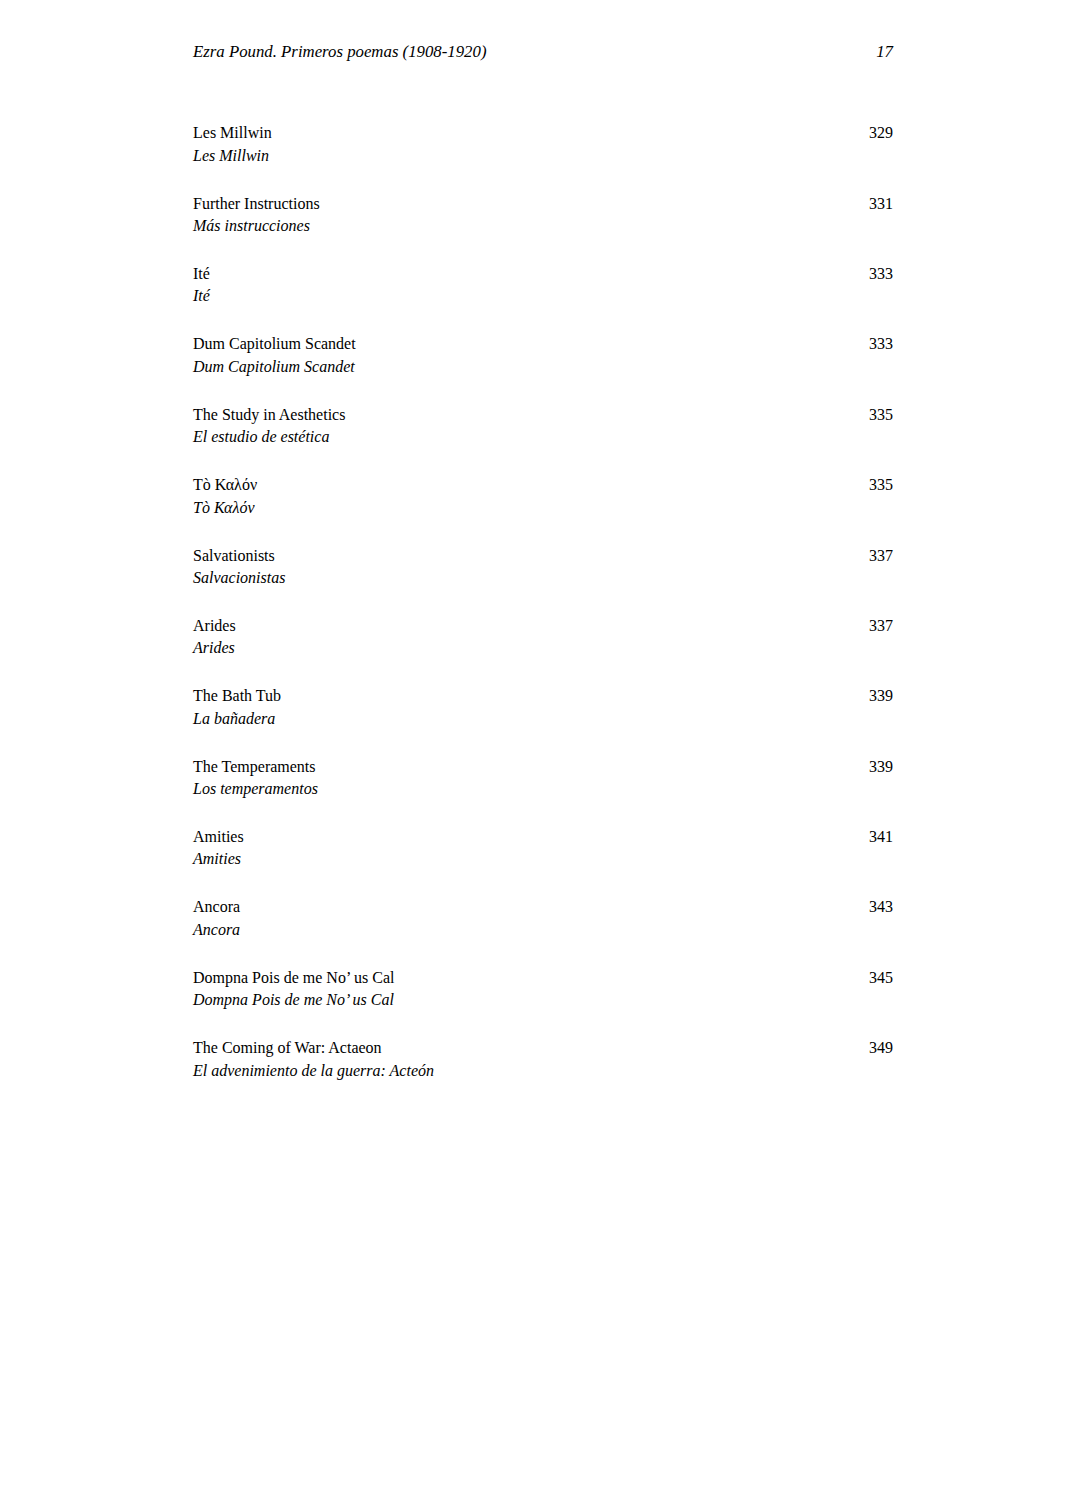Ezra Pound. Primeros poemas (1908-1920) 17
Les Millwin Les Millwin 329
Further Instructions Más instrucciones 331
Ité Ité 333
Dum Capitolium Scandet Dum Capitolium Scandet 333
The Study in Aesthetics El estudio de estética 335
Tò Καλόν Tò Καλόν 335
Salvationists Salvacionistas 337
Arides Arides 337
The Bath Tub La bañadera 339
The Temperaments Los temperamentos 339
Amities Amities 341
Ancora Ancora 343
Dompna Pois de me No’ us Cal Dompna Pois de me No’ us Cal 345
The Coming of War: Actaeon El advenimiento de la guerra: Acteón 349